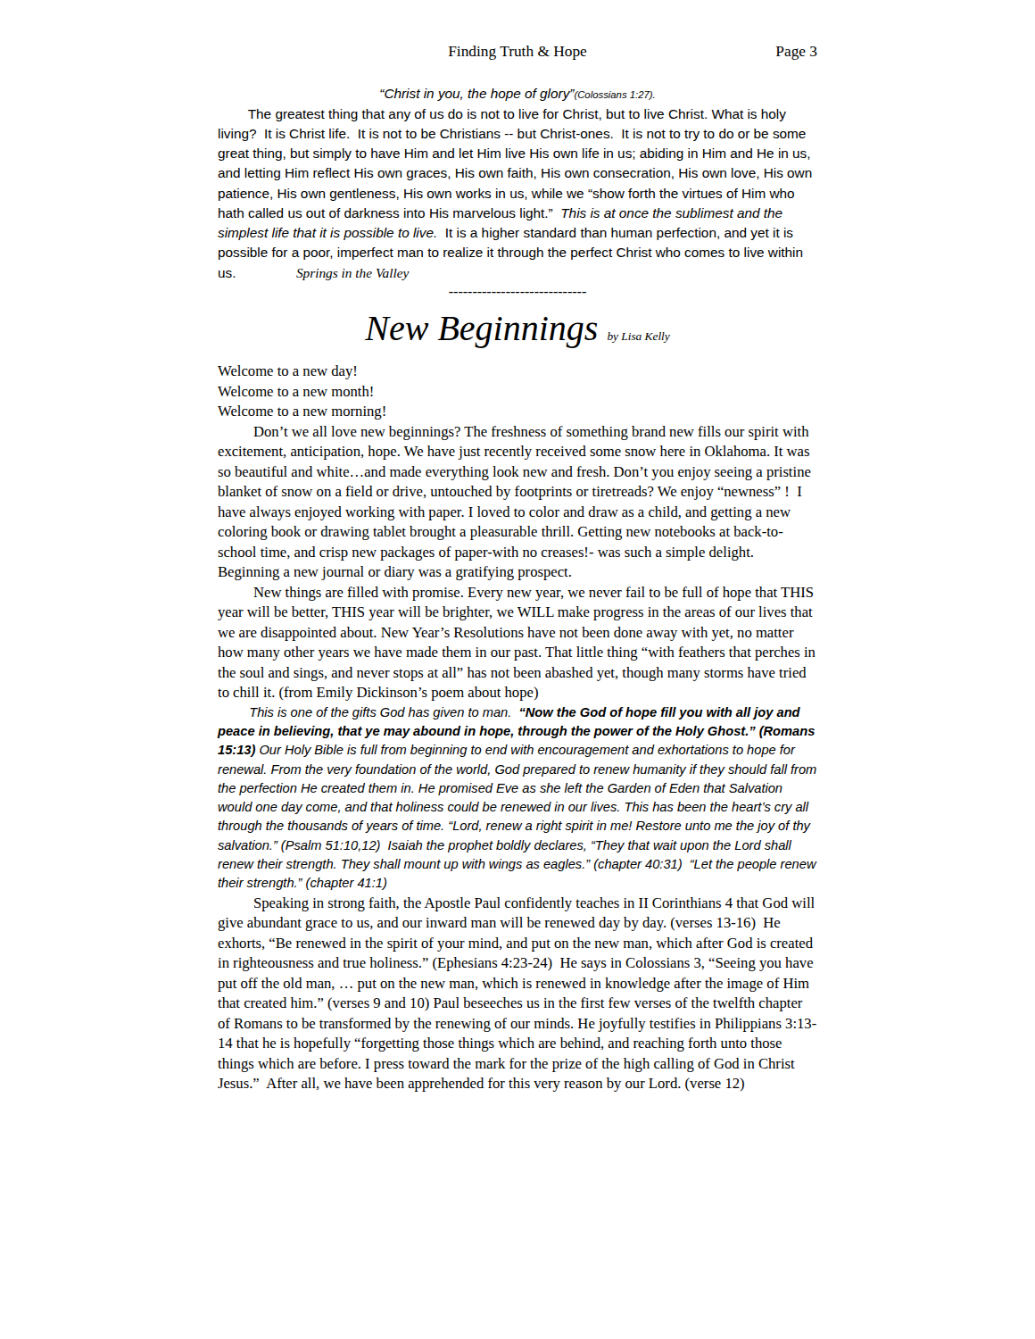Finding Truth & Hope Page 3
“Christ in you, the hope of glory”(Colossians 1:27).
The greatest thing that any of us do is not to live for Christ, but to live Christ. What is holy living? It is Christ life. It is not to be Christians -- but Christ-ones. It is not to try to do or be some great thing, but simply to have Him and let Him live His own life in us; abiding in Him and He in us, and letting Him reflect His own graces, His own faith, His own consecration, His own love, His own patience, His own gentleness, His own works in us, while we “show forth the virtues of Him who hath called us out of darkness into His marvelous light.” This is at once the sublimest and the simplest life that it is possible to live. It is a higher standard than human perfection, and yet it is possible for a poor, imperfect man to realize it through the perfect Christ who comes to live within us.Springs in the Valley
-----------------------------
New Beginnings by Lisa Kelly
Welcome to a new day!
Welcome to a new month!
Welcome to a new morning!
Don’t we all love new beginnings? The freshness of something brand new fills our spirit with excitement, anticipation, hope. We have just recently received some snow here in Oklahoma. It was so beautiful and white…and made everything look new and fresh. Don’t you enjoy seeing a pristine blanket of snow on a field or drive, untouched by footprints or tiretreads? We enjoy “newness” ! I have always enjoyed working with paper. I loved to color and draw as a child, and getting a new coloring book or drawing tablet brought a pleasurable thrill. Getting new notebooks at back-to-school time, and crisp new packages of paper-with no creases!- was such a simple delight. Beginning a new journal or diary was a gratifying prospect.
New things are filled with promise. Every new year, we never fail to be full of hope that THIS year will be better, THIS year will be brighter, we WILL make progress in the areas of our lives that we are disappointed about. New Year’s Resolutions have not been done away with yet, no matter how many other years we have made them in our past. That little thing “with feathers that perches in the soul and sings, and never stops at all” has not been abashed yet, though many storms have tried to chill it. (from Emily Dickinson’s poem about hope)
This is one of the gifts God has given to man. “Now the God of hope fill you with all joy and peace in believing, that ye may abound in hope, through the power of the Holy Ghost.” (Romans 15:13) Our Holy Bible is full from beginning to end with encouragement and exhortations to hope for renewal. From the very foundation of the world, God prepared to renew humanity if they should fall from the perfection He created them in. He promised Eve as she left the Garden of Eden that Salvation would one day come, and that holiness could be renewed in our lives. This has been the heart’s cry all through the thousands of years of time. “Lord, renew a right spirit in me! Restore unto me the joy of thy salvation.” (Psalm 51:10,12) Isaiah the prophet boldly declares, “They that wait upon the Lord shall renew their strength. They shall mount up with wings as eagles.” (chapter 40:31) “Let the people renew their strength.” (chapter 41:1)
Speaking in strong faith, the Apostle Paul confidently teaches in II Corinthians 4 that God will give abundant grace to us, and our inward man will be renewed day by day. (verses 13-16) He exhorts, “Be renewed in the spirit of your mind, and put on the new man, which after God is created in righteousness and true holiness.” (Ephesians 4:23-24) He says in Colossians 3, “Seeing you have put off the old man, … put on the new man, which is renewed in knowledge after the image of Him that created him.” (verses 9 and 10) Paul beseeches us in the first few verses of the twelfth chapter of Romans to be transformed by the renewing of our minds. He joyfully testifies in Philippians 3:13-14 that he is hopefully “forgetting those things which are behind, and reaching forth unto those things which are before. I press toward the mark for the prize of the high calling of God in Christ Jesus.” After all, we have been apprehended for this very reason by our Lord. (verse 12)